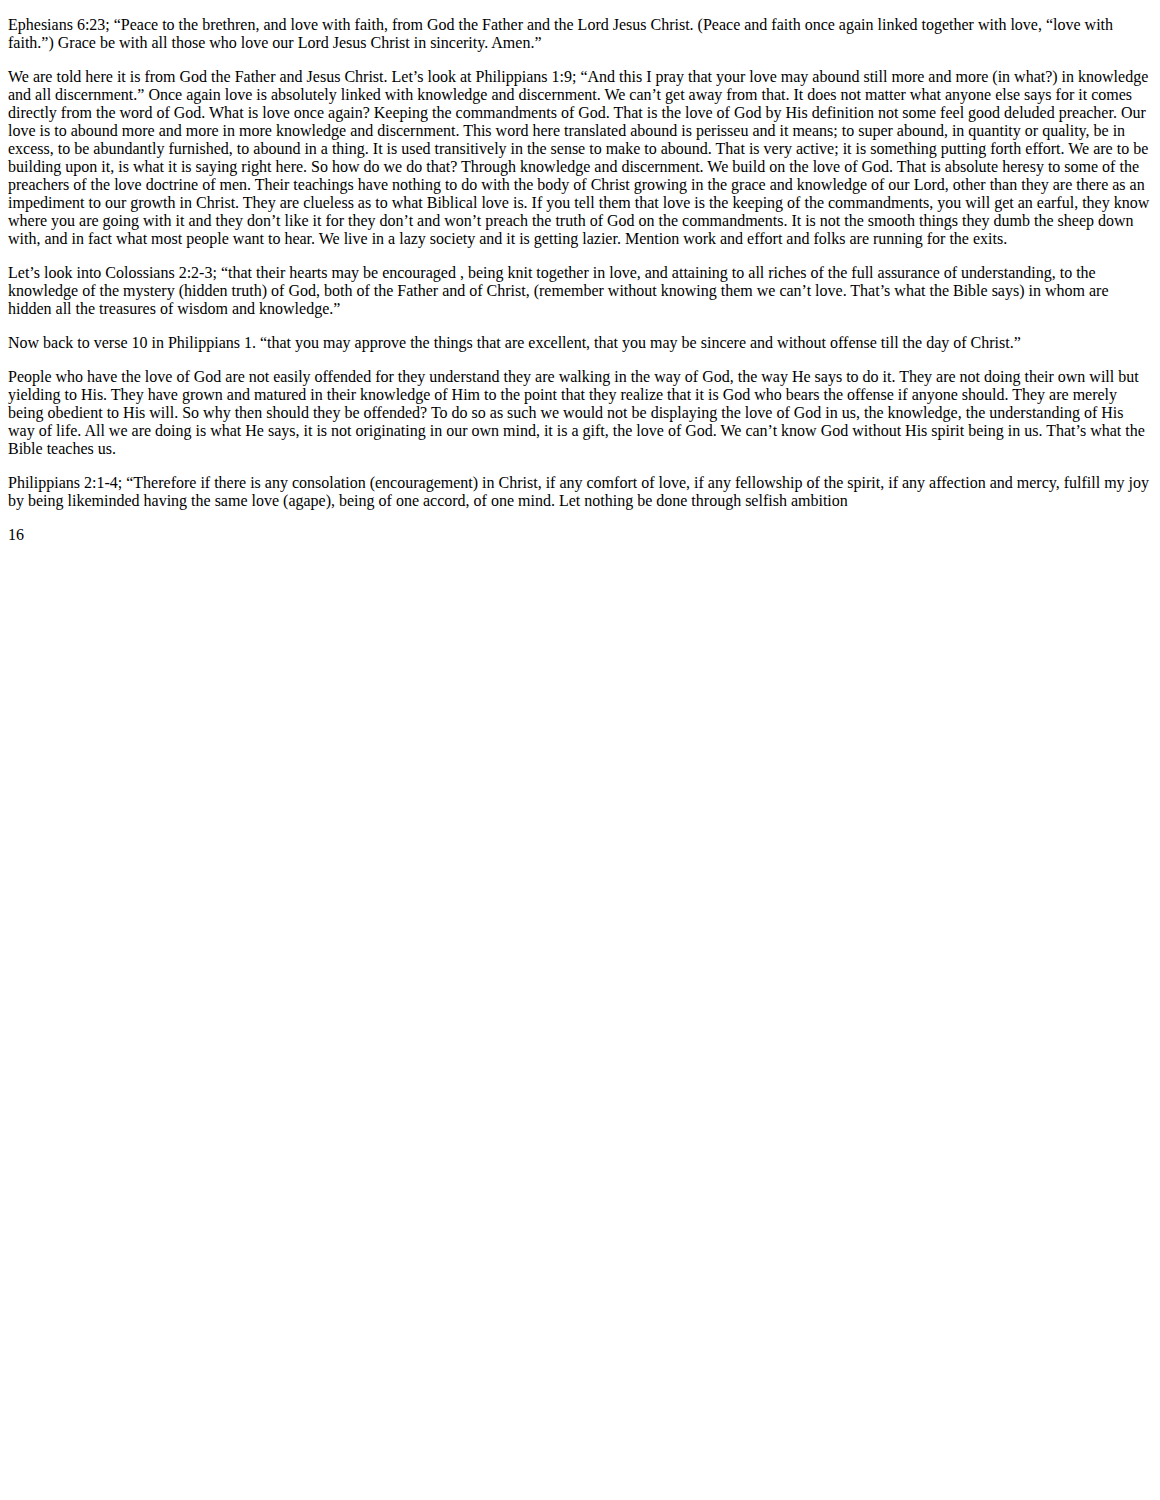Ephesians 6:23; “Peace to the brethren, and love with faith, from God the Father and the Lord Jesus Christ. (Peace and faith once again linked together with love, “love with faith.”) Grace be with all those who love our Lord Jesus Christ in sincerity. Amen.”
We are told here it is from God the Father and Jesus Christ. Let’s look at Philippians 1:9; “And this I pray that your love may abound still more and more (in what?) in knowledge and all discernment.” Once again love is absolutely linked with knowledge and discernment. We can’t get away from that. It does not matter what anyone else says for it comes directly from the word of God. What is love once again? Keeping the commandments of God. That is the love of God by His definition not some feel good deluded preacher. Our love is to abound more and more in more knowledge and discernment. This word here translated abound is perisseu and it means; to super abound, in quantity or quality, be in excess, to be abundantly furnished, to abound in a thing. It is used transitively in the sense to make to abound. That is very active; it is something putting forth effort. We are to be building upon it, is what it is saying right here. So how do we do that? Through knowledge and discernment. We build on the love of God. That is absolute heresy to some of the preachers of the love doctrine of men. Their teachings have nothing to do with the body of Christ growing in the grace and knowledge of our Lord, other than they are there as an impediment to our growth in Christ. They are clueless as to what Biblical love is. If you tell them that love is the keeping of the commandments, you will get an earful, they know where you are going with it and they don’t like it for they don’t and won’t preach the truth of God on the commandments. It is not the smooth things they dumb the sheep down with, and in fact what most people want to hear. We live in a lazy society and it is getting lazier. Mention work and effort and folks are running for the exits.
Let’s look into Colossians 2:2-3; “that their hearts may be encouraged , being knit together in love, and attaining to all riches of the full assurance of understanding, to the knowledge of the mystery (hidden truth) of God, both of the Father and of Christ, (remember without knowing them we can’t love. That’s what the Bible says) in whom are hidden all the treasures of wisdom and knowledge.”
Now back to verse 10 in Philippians 1. “that you may approve the things that are excellent, that you may be sincere and without offense till the day of Christ.”
People who have the love of God are not easily offended for they understand they are walking in the way of God, the way He says to do it. They are not doing their own will but yielding to His. They have grown and matured in their knowledge of Him to the point that they realize that it is God who bears the offense if anyone should. They are merely being obedient to His will. So why then should they be offended? To do so as such we would not be displaying the love of God in us, the knowledge, the understanding of His way of life. All we are doing is what He says, it is not originating in our own mind, it is a gift, the love of God. We can’t know God without His spirit being in us. That’s what the Bible teaches us.
Philippians 2:1-4; “Therefore if there is any consolation (encouragement) in Christ, if any comfort of love, if any fellowship of the spirit, if any affection and mercy, fulfill my joy by being likeminded having the same love (agape), being of one accord, of one mind. Let nothing be done through selfish ambition
16